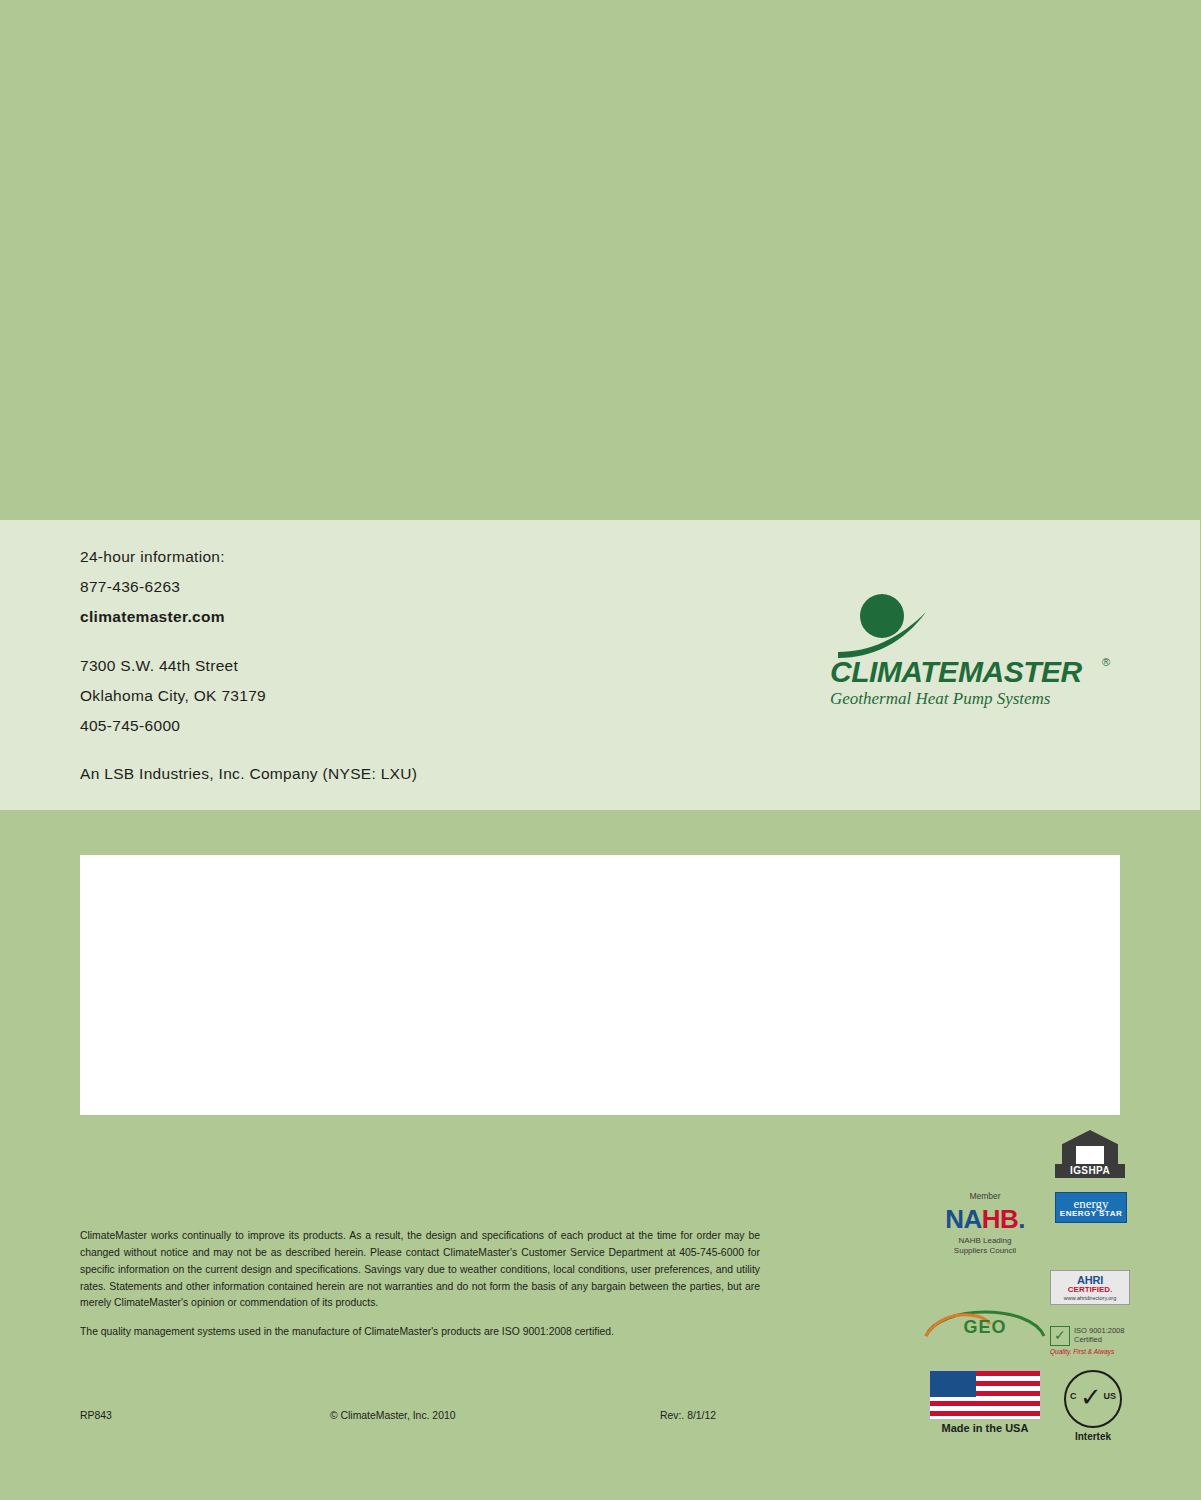24-hour information:
877-436-6263
climatemaster.com 7300 S.W. 44th Street
Oklahoma City, OK 73179
405-745-6000 An LSB Industries, Inc. Company (NYSE: LXU)
CLIMATE MASTER ® Geothermal Heat Pump Systems
ClimateMaster works continually to improve its products. As a result, the design and specifications of each product at the time for order may be changed without notice and may not be as described herein. Please contact ClimateMaster's Customer Service Department at 405-745-6000 for specific information on the current design and specifications. Savings vary due to weather conditions, local conditions, user preferences, and utility rates. Statements and other information contained herein are not warranties and do not form the basis of any bargain between the parties, but are merely ClimateMaster's opinion or commendation of its products.
The quality management systems used in the manufacture of ClimateMaster's products are ISO 9001:2008 certified.
RP843 © ClimateMaster, Inc. 2010 Rev:. 8/1/12
IGSHPA
Member
NA HB.
NAHB Leading
Suppliers Council
energy
ENERGY STAR
AHRI
CERTIFIED.
www.ahridirectory.org
GEO
✓
ISO 9001:2008
Certified
Quality. First & Always
Made in the USA
C ✓ US
Intertek